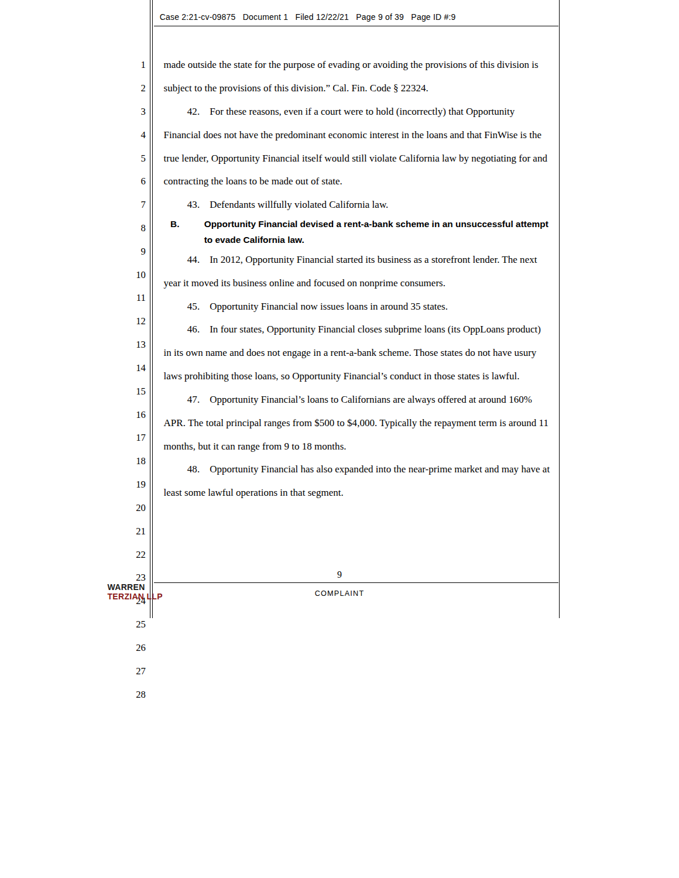Case 2:21-cv-09875 Document 1 Filed 12/22/21 Page 9 of 39 Page ID #:9
1
2
3
4
5
6
7
8
9
10
11
12
13
14
15
16
17
18
19
20
21
22
23
24
25
26
27
28
made outside the state for the purpose of evading or avoiding the provisions of this division is subject to the provisions of this division.” Cal. Fin. Code § 22324.
42. For these reasons, even if a court were to hold (incorrectly) that Opportunity Financial does not have the predominant economic interest in the loans and that FinWise is the true lender, Opportunity Financial itself would still violate California law by negotiating for and contracting the loans to be made out of state.
43. Defendants willfully violated California law.
B. Opportunity Financial devised a rent-a-bank scheme in an unsuccessful attempt to evade California law.
44. In 2012, Opportunity Financial started its business as a storefront lender. The next year it moved its business online and focused on nonprime consumers.
45. Opportunity Financial now issues loans in around 35 states.
46. In four states, Opportunity Financial closes subprime loans (its OppLoans product) in its own name and does not engage in a rent-a-bank scheme. Those states do not have usury laws prohibiting those loans, so Opportunity Financial’s conduct in those states is lawful.
47. Opportunity Financial’s loans to Californians are always offered at around 160% APR. The total principal ranges from $500 to $4,000. Typically the repayment term is around 11 months, but it can range from 9 to 18 months.
48. Opportunity Financial has also expanded into the near-prime market and may have at least some lawful operations in that segment.
9
COMPLAINT
WARREN
TERZIAN LLP